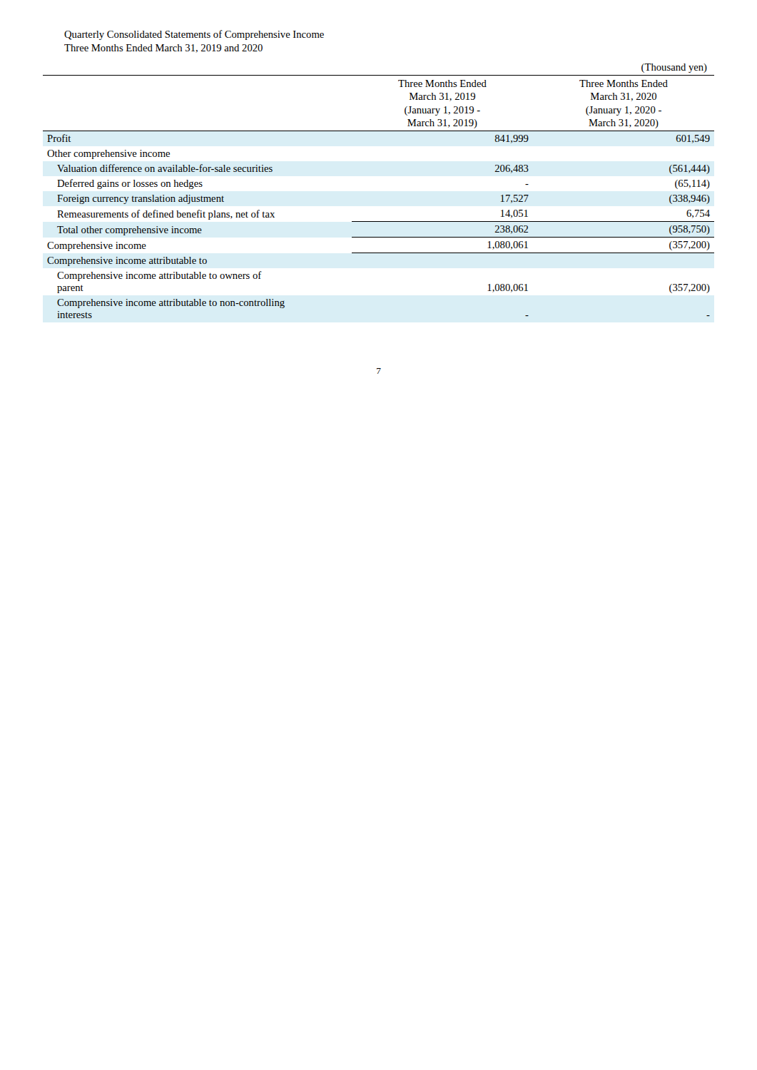Quarterly Consolidated Statements of Comprehensive Income
Three Months Ended March 31, 2019 and 2020
(Thousand yen)
| | Three Months Ended March 31, 2019 (January 1, 2019 - March 31, 2019) | Three Months Ended March 31, 2020 (January 1, 2020 - March 31, 2020) |
| --- | --- | --- |
| Profit | 841,999 | 601,549 |
| Other comprehensive income | | |
| Valuation difference on available-for-sale securities | 206,483 | (561,444) |
| Deferred gains or losses on hedges | - | (65,114) |
| Foreign currency translation adjustment | 17,527 | (338,946) |
| Remeasurements of defined benefit plans, net of tax | 14,051 | 6,754 |
| Total other comprehensive income | 238,062 | (958,750) |
| Comprehensive income | 1,080,061 | (357,200) |
| Comprehensive income attributable to | | |
| Comprehensive income attributable to owners of parent | 1,080,061 | (357,200) |
| Comprehensive income attributable to non-controlling interests | - | - |
7